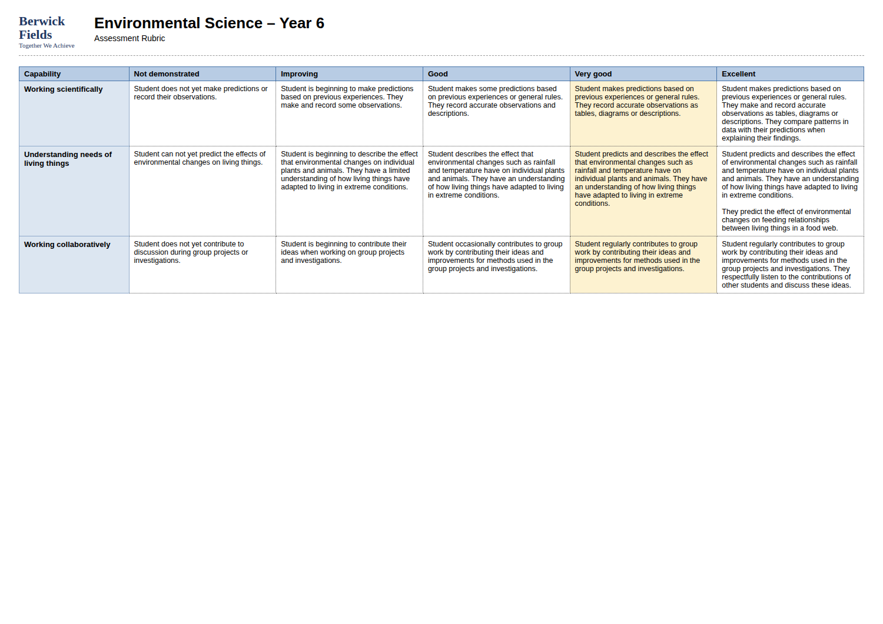Berwick Fields Together We Achieve
Environmental Science – Year 6
Assessment Rubric
| Capability | Not demonstrated | Improving | Good | Very good | Excellent |
| --- | --- | --- | --- | --- | --- |
| Working scientifically | Student does not yet make predictions or record their observations. | Student is beginning to make predictions based on previous experiences. They make and record some observations. | Student makes some predictions based on previous experiences or general rules. They record accurate observations and descriptions. | Student makes predictions based on previous experiences or general rules. They record accurate observations as tables, diagrams or descriptions. | Student makes predictions based on previous experiences or general rules. They make and record accurate observations as tables, diagrams or descriptions. They compare patterns in data with their predictions when explaining their findings. |
| Understanding needs of living things | Student can not yet predict the effects of environmental changes on living things. | Student is beginning to describe the effect that environmental changes on individual plants and animals. They have a limited understanding of how living things have adapted to living in extreme conditions. | Student describes the effect that environmental changes such as rainfall and temperature have on individual plants and animals. They have an understanding of how living things have adapted to living in extreme conditions. | Student predicts and describes the effect that environmental changes such as rainfall and temperature have on individual plants and animals. They have an understanding of how living things have adapted to living in extreme conditions. | Student predicts and describes the effect of environmental changes such as rainfall and temperature have on individual plants and animals. They have an understanding of how living things have adapted to living in extreme conditions. They predict the effect of environmental changes on feeding relationships between living things in a food web. |
| Working collaboratively | Student does not yet contribute to discussion during group projects or investigations. | Student is beginning to contribute their ideas when working on group projects and investigations. | Student occasionally contributes to group work by contributing their ideas and improvements for methods used in the group projects and investigations. | Student regularly contributes to group work by contributing their ideas and improvements for methods used in the group projects and investigations. | Student regularly contributes to group work by contributing their ideas and improvements for methods used in the group projects and investigations. They respectfully listen to the contributions of other students and discuss these ideas. |